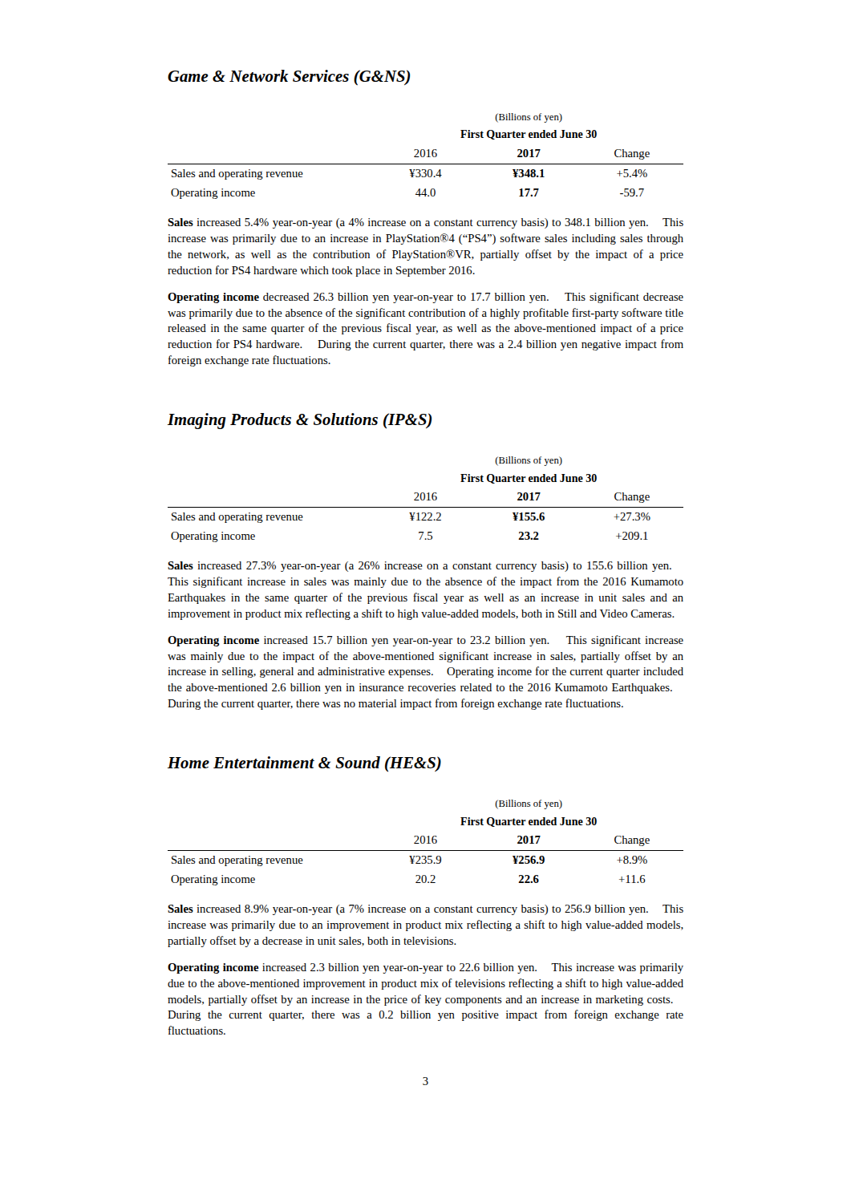Game & Network Services (G&NS)
| | (Billions of yen) |
| | First Quarter ended June 30 |
| | 2016 | 2017 | Change |
| Sales and operating revenue | ¥330.4 | ¥348.1 | +5.4% |
| Operating income | 44.0 | 17.7 | -59.7 |
Sales increased 5.4% year-on-year (a 4% increase on a constant currency basis) to 348.1 billion yen. This increase was primarily due to an increase in PlayStation®4 (“PS4”) software sales including sales through the network, as well as the contribution of PlayStation®VR, partially offset by the impact of a price reduction for PS4 hardware which took place in September 2016.
Operating income decreased 26.3 billion yen year-on-year to 17.7 billion yen. This significant decrease was primarily due to the absence of the significant contribution of a highly profitable first-party software title released in the same quarter of the previous fiscal year, as well as the above-mentioned impact of a price reduction for PS4 hardware. During the current quarter, there was a 2.4 billion yen negative impact from foreign exchange rate fluctuations.
Imaging Products & Solutions (IP&S)
| | (Billions of yen) |
| | First Quarter ended June 30 |
| | 2016 | 2017 | Change |
| Sales and operating revenue | ¥122.2 | ¥155.6 | +27.3% |
| Operating income | 7.5 | 23.2 | +209.1 |
Sales increased 27.3% year-on-year (a 26% increase on a constant currency basis) to 155.6 billion yen. This significant increase in sales was mainly due to the absence of the impact from the 2016 Kumamoto Earthquakes in the same quarter of the previous fiscal year as well as an increase in unit sales and an improvement in product mix reflecting a shift to high value-added models, both in Still and Video Cameras.
Operating income increased 15.7 billion yen year-on-year to 23.2 billion yen. This significant increase was mainly due to the impact of the above-mentioned significant increase in sales, partially offset by an increase in selling, general and administrative expenses. Operating income for the current quarter included the above-mentioned 2.6 billion yen in insurance recoveries related to the 2016 Kumamoto Earthquakes. During the current quarter, there was no material impact from foreign exchange rate fluctuations.
Home Entertainment & Sound (HE&S)
| | (Billions of yen) |
| | First Quarter ended June 30 |
| | 2016 | 2017 | Change |
| Sales and operating revenue | ¥235.9 | ¥256.9 | +8.9% |
| Operating income | 20.2 | 22.6 | +11.6 |
Sales increased 8.9% year-on-year (a 7% increase on a constant currency basis) to 256.9 billion yen. This increase was primarily due to an improvement in product mix reflecting a shift to high value-added models, partially offset by a decrease in unit sales, both in televisions.
Operating income increased 2.3 billion yen year-on-year to 22.6 billion yen. This increase was primarily due to the above-mentioned improvement in product mix of televisions reflecting a shift to high value-added models, partially offset by an increase in the price of key components and an increase in marketing costs. During the current quarter, there was a 0.2 billion yen positive impact from foreign exchange rate fluctuations.
3